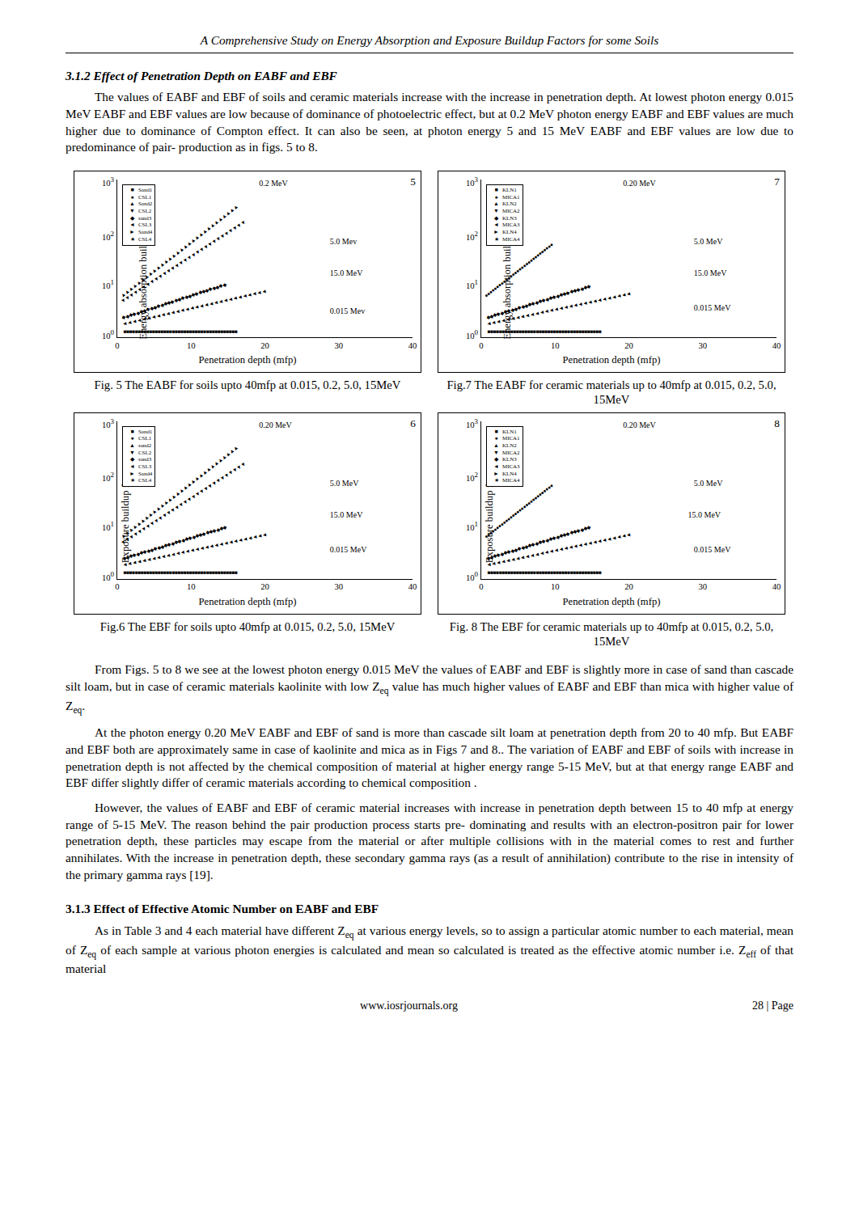A Comprehensive Study on Energy Absorption and Exposure Buildup Factors for some Soils
3.1.2 Effect of Penetration Depth on EABF and EBF
The values of EABF and EBF of soils and ceramic materials increase with the increase in penetration depth. At lowest photon energy 0.015 MeV EABF and EBF values are low because of dominance of photoelectric effect, but at 0.2 MeV photon energy EABF and EBF values are much higher due to dominance of Compton effect. It can also be seen, at photon energy 5 and 15 MeV EABF and EBF values are low due to predominance of pair- production as in figs. 5 to 8.
| 5 Energy absorption buildup factor ■ Sand1 ● CSL1 ▲ Sand2 ▼ CSL2 ◆ sand3 ◄ CSL3 ► Sand4 ★ CSL4 10 3 10 2 10 1 10 0 0 10 20 30 40 0.2 MeV 5.0 Mev 15.0 MeV 0.015 Mev ▲▲▲▲▲▲▲▲▲▲▲▲▲▲▲▲▲▲▲▲▲▲▲▲▲▲▲▲▲▲ ▼▼▼▼▼▼▼▼▼▼▼▼▼▼▼▼▼▼▼▼▼▼▼▼▼▼▼▼▼▼ ◆◆◆◆◆◆◆◆◆◆◆◆◆◆◆◆◆◆◆◆◆◆◆◆◆◆◆◆◆◆ ◄◄◄◄◄◄◄◄◄◄◄◄◄◄◄◄◄◄◄◄◄◄◄◄◄◄◄◄◄◄ ■■■■■■■■■■■■■■■■■■■■■■■■■■■■■■■■■■■■■■■■ Penetration depth (mfp) Fig. 5 The EABF for soils upto 40mfp at 0.015, 0.2, 5.0, 15MeV | 7 Energy absorption buildup factor ■ KLN1 ● MICA1 ▲ KLN2 ▼ MICA2 ◆ KLN3 ◄ MICA3 ► KLN4 ★ MICA4 10 3 10 2 10 1 10 0 0 10 20 30 40 0.20 MeV 5.0 MeV 15.0 MeV 0.015 MeV ●●●●●●●●●●●●●●●●●●●●●●●●●●●●●● ◆◆◆◆◆◆◆◆◆◆◆◆◆◆◆◆◆◆◆◆◆◆◆◆◆◆◆◆◆◆ ◄◄◄◄◄◄◄◄◄◄◄◄◄◄◄◄◄◄◄◄◄◄◄◄◄◄◄◄◄◄ ■■■■■■■■■■■■■■■■■■■■■■■■■■■■■■■■■■■■■■■■ Penetration depth (mfp) Fig.7 The EABF for ceramic materials up to 40mfp at 0.015, 0.2, 5.0, 15MeV |
| 6 Exposure buildup factor ■ Sand1 ● CSL1 ▲ sand2 ▼ CSL2 ◆ sand3 ◄ CSL3 ► Sand4 ★ CSL4 10 3 10 2 10 1 10 0 0 10 20 30 40 0.20 MeV 5.0 MeV 15.0 MeV 0.015 MeV ▲▲▲▲▲▲▲▲▲▲▲▲▲▲▲▲▲▲▲▲▲▲▲▲▲▲▲▲▲▲ ▼▼▼▼▼▼▼▼▼▼▼▼▼▼▼▼▼▼▼▼▼▼▼▼▼▼▼▼▼▼ ◆◆◆◆◆◆◆◆◆◆◆◆◆◆◆◆◆◆◆◆◆◆◆◆◆◆◆◆◆◆ ◄◄◄◄◄◄◄◄◄◄◄◄◄◄◄◄◄◄◄◄◄◄◄◄◄◄◄◄◄◄ ■■■■■■■■■■■■■■■■■■■■■■■■■■■■■■■■■■■■■■■■ Penetration depth (mfp) Fig.6 The EBF for soils upto 40mfp at 0.015, 0.2, 5.0, 15MeV | 8 Exposure buildup factor ■ KLN1 ● MICA1 ▲ KLN2 ▼ MICA2 ◆ KLN3 ◄ MICA3 ► KLN4 ★ MICA4 10 3 10 2 10 1 10 0 0 10 20 30 40 0.20 MeV 5.0 MeV 15.0 MeV 0.015 MeV ●●●●●●●●●●●●●●●●●●●●●●●●●●●●●● ◆◆◆◆◆◆◆◆◆◆◆◆◆◆◆◆◆◆◆◆◆◆◆◆◆◆◆◆◆◆ ◄◄◄◄◄◄◄◄◄◄◄◄◄◄◄◄◄◄◄◄◄◄◄◄◄◄◄◄◄◄ ■■■■■■■■■■■■■■■■■■■■■■■■■■■■■■■■■■■■■■■■ Penetration depth (mfp) Fig. 8 The EBF for ceramic materials up to 40mfp at 0.015, 0.2, 5.0, 15MeV |
From Figs. 5 to 8 we see at the lowest photon energy 0.015 MeV the values of EABF and EBF is slightly more in case of sand than cascade silt loam, but in case of ceramic materials kaolinite with low Zeq value has much higher values of EABF and EBF than mica with higher value of Zeq.
At the photon energy 0.20 MeV EABF and EBF of sand is more than cascade silt loam at penetration depth from 20 to 40 mfp. But EABF and EBF both are approximately same in case of kaolinite and mica as in Figs 7 and 8.. The variation of EABF and EBF of soils with increase in penetration depth is not affected by the chemical composition of material at higher energy range 5-15 MeV, but at that energy range EABF and EBF differ slightly differ of ceramic materials according to chemical composition .
However, the values of EABF and EBF of ceramic material increases with increase in penetration depth between 15 to 40 mfp at energy range of 5-15 MeV. The reason behind the pair production process starts pre- dominating and results with an electron-positron pair for lower penetration depth, these particles may escape from the material or after multiple collisions with in the material comes to rest and further annihilates. With the increase in penetration depth, these secondary gamma rays (as a result of annihilation) contribute to the rise in intensity of the primary gamma rays [19].
3.1.3 Effect of Effective Atomic Number on EABF and EBF
As in Table 3 and 4 each material have different Zeq at various energy levels, so to assign a particular atomic number to each material, mean of Zeq of each sample at various photon energies is calculated and mean so calculated is treated as the effective atomic number i.e. Zeff of that material
www.iosrjournals.org
28 | Page